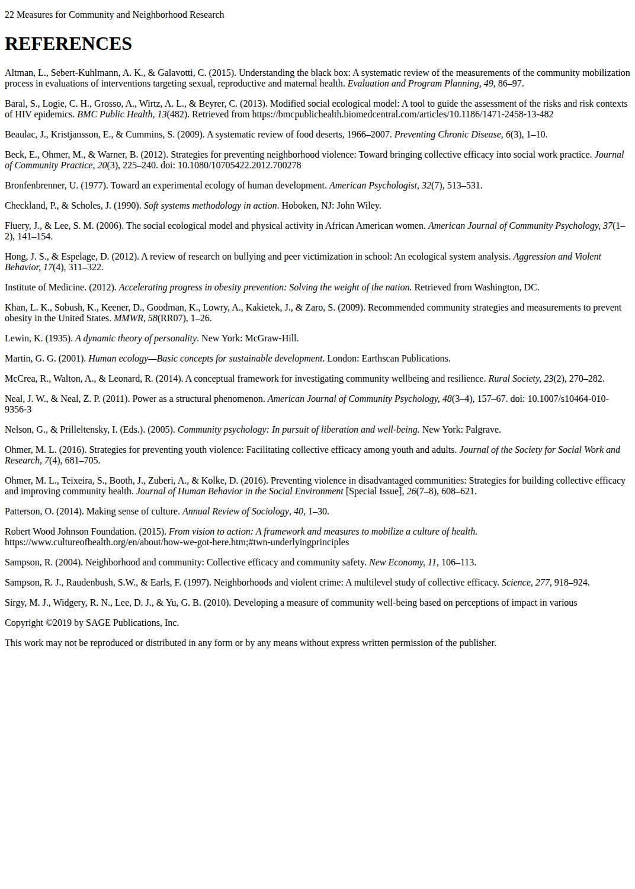22 Measures for Community and Neighborhood Research
REFERENCES
Altman, L., Sebert-Kuhlmann, A. K., & Galavotti, C. (2015). Understanding the black box: A systematic review of the measurements of the community mobilization process in evaluations of interventions targeting sexual, reproductive and maternal health. Evaluation and Program Planning, 49, 86–97.
Baral, S., Logie, C. H., Grosso, A., Wirtz, A. L., & Beyrer, C. (2013). Modified social ecological model: A tool to guide the assessment of the risks and risk contexts of HIV epidemics. BMC Public Health, 13(482). Retrieved from https://bmcpublichealth.biomedcentral.com/articles/10.1186/1471-2458-13-482
Beaulac, J., Kristjansson, E., & Cummins, S. (2009). A systematic review of food deserts, 1966–2007. Preventing Chronic Disease, 6(3), 1–10.
Beck, E., Ohmer, M., & Warner, B. (2012). Strategies for preventing neighborhood violence: Toward bringing collective efficacy into social work practice. Journal of Community Practice, 20(3), 225–240. doi: 10.1080/10705422.2012.700278
Bronfenbrenner, U. (1977). Toward an experimental ecology of human development. American Psychologist, 32(7), 513–531.
Checkland, P., & Scholes, J. (1990). Soft systems methodology in action. Hoboken, NJ: John Wiley.
Fluery, J., & Lee, S. M. (2006). The social ecological model and physical activity in African American women. American Journal of Community Psychology, 37(1–2), 141–154.
Hong, J. S., & Espelage, D. (2012). A review of research on bullying and peer victimization in school: An ecological system analysis. Aggression and Violent Behavior, 17(4), 311–322.
Institute of Medicine. (2012). Accelerating progress in obesity prevention: Solving the weight of the nation. Retrieved from Washington, DC.
Khan, L. K., Sobush, K., Keener, D., Goodman, K., Lowry, A., Kakietek, J., & Zaro, S. (2009). Recommended community strategies and measurements to prevent obesity in the United States. MMWR, 58(RR07), 1–26.
Lewin, K. (1935). A dynamic theory of personality. New York: McGraw-Hill.
Martin, G. G. (2001). Human ecology—Basic concepts for sustainable development. London: Earthscan Publications.
McCrea, R., Walton, A., & Leonard, R. (2014). A conceptual framework for investigating community wellbeing and resilience. Rural Society, 23(2), 270–282.
Neal, J. W., & Neal, Z. P. (2011). Power as a structural phenomenon. American Journal of Community Psychology, 48(3–4), 157–67. doi: 10.1007/s10464-010-9356-3
Nelson, G., & Prilleltensky, I. (Eds.). (2005). Community psychology: In pursuit of liberation and well-being. New York: Palgrave.
Ohmer, M. L. (2016). Strategies for preventing youth violence: Facilitating collective efficacy among youth and adults. Journal of the Society for Social Work and Research, 7(4), 681–705.
Ohmer, M. L., Teixeira, S., Booth, J., Zuberi, A., & Kolke, D. (2016). Preventing violence in disadvantaged communities: Strategies for building collective efficacy and improving community health. Journal of Human Behavior in the Social Environment [Special Issue], 26(7–8), 608–621.
Patterson, O. (2014). Making sense of culture. Annual Review of Sociology, 40, 1–30.
Robert Wood Johnson Foundation. (2015). From vision to action: A framework and measures to mobilize a culture of health. https://www.cultureofhealth.org/en/about/how-we-got-here.htm;#twn-underlyingprinciples
Sampson, R. (2004). Neighborhood and community: Collective efficacy and community safety. New Economy, 11, 106–113.
Sampson, R. J., Raudenbush, S.W., & Earls, F. (1997). Neighborhoods and violent crime: A multilevel study of collective efficacy. Science, 277, 918–924.
Sirgy, M. J., Widgery, R. N., Lee, D. J., & Yu, G. B. (2010). Developing a measure of community well-being based on perceptions of impact in various
Copyright ©2019 by SAGE Publications, Inc.
This work may not be reproduced or distributed in any form or by any means without express written permission of the publisher.